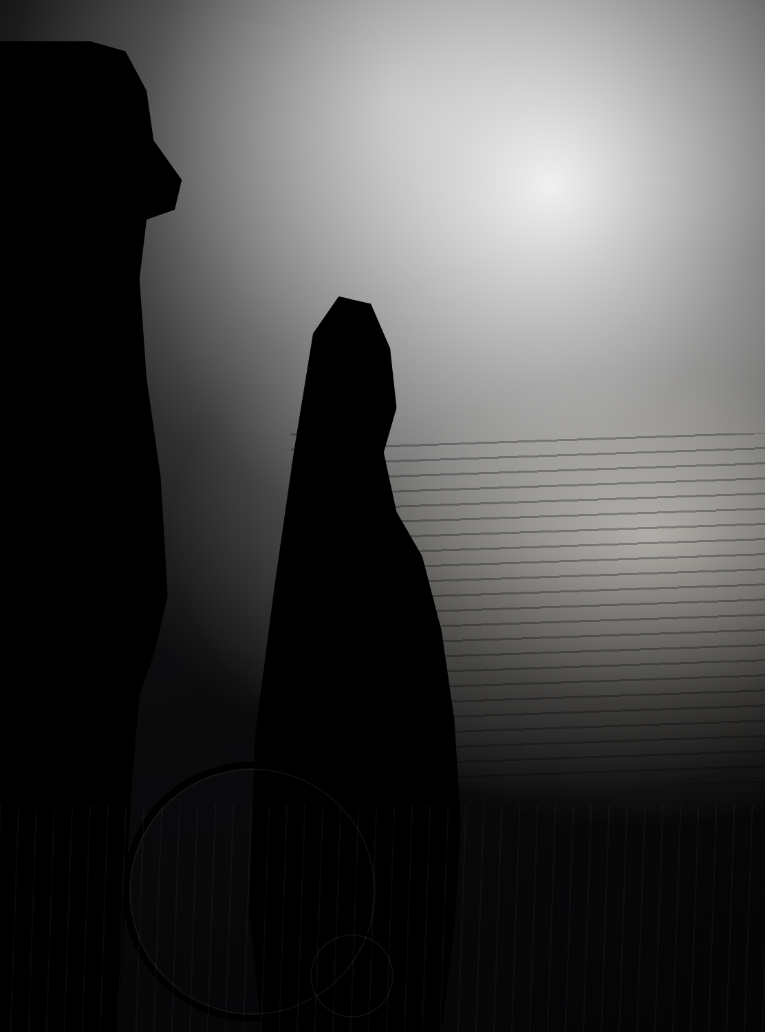Silhouetted caregiver pushing a wheelchair user on a boardwalk beside a steaming hot spring.